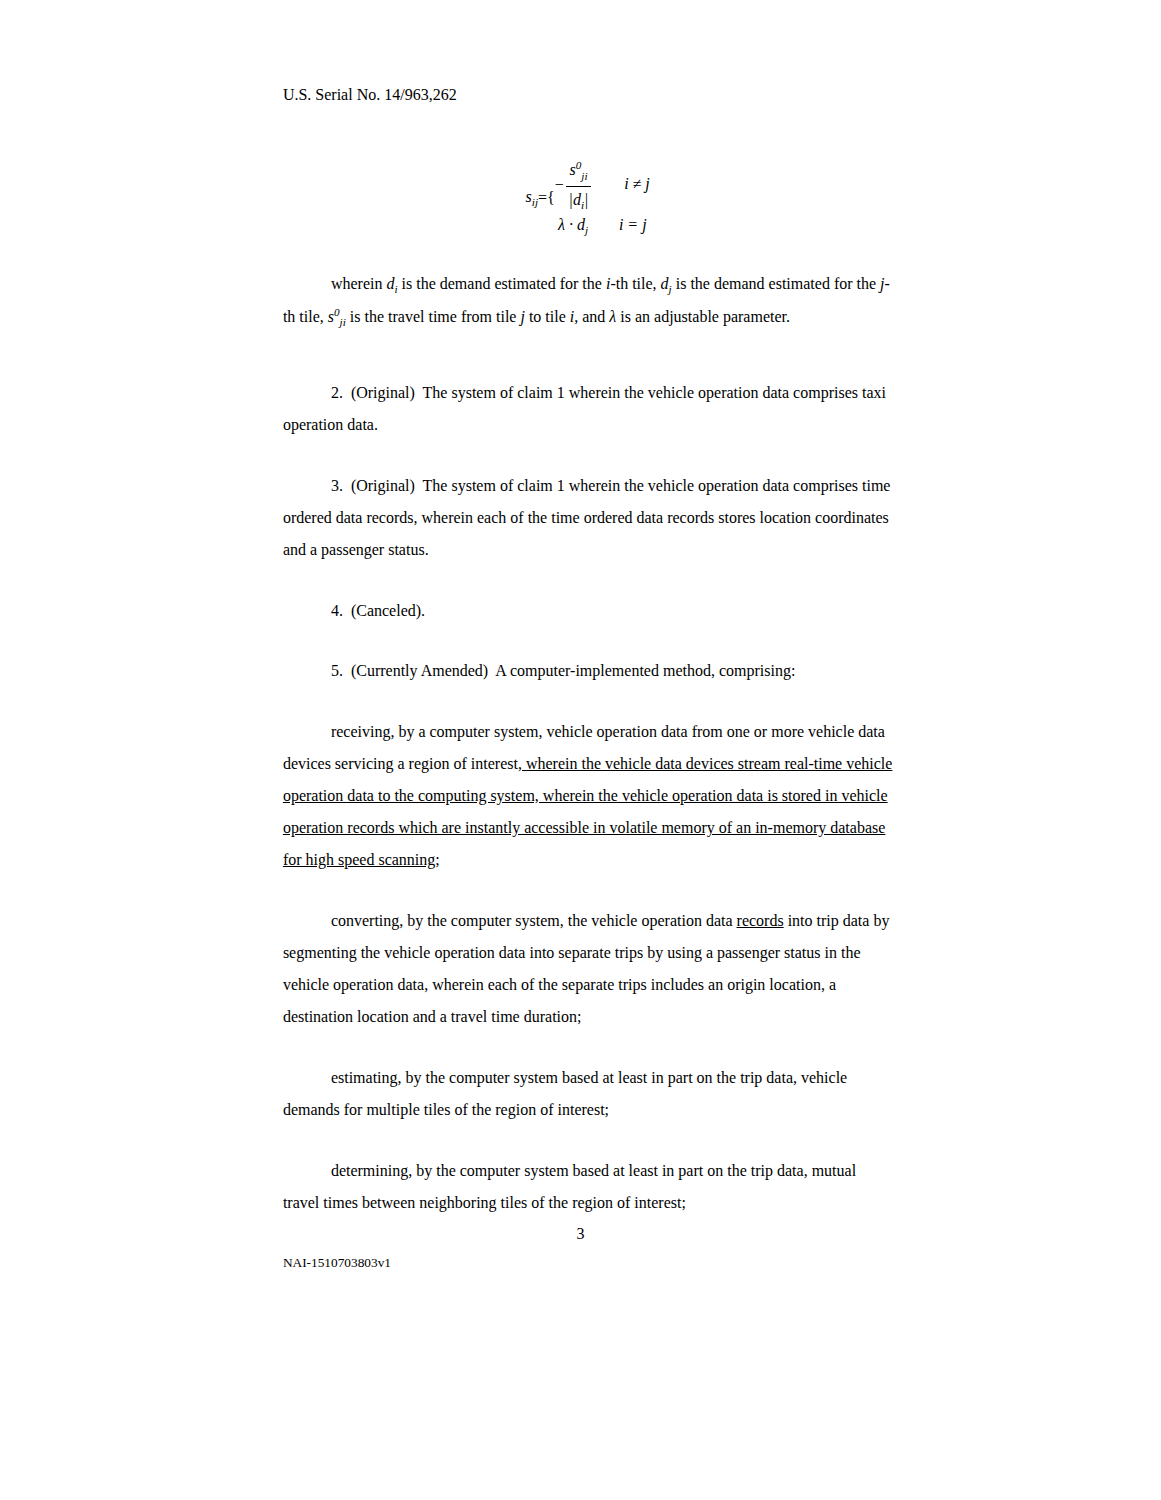U.S. Serial No. 14/963,262
| s ij | = | { | − s 0 ji /d i / i ≠ j λ · d j i = j |
wherein di is the demand estimated for the i-th tile, dj is the demand estimated for the j-th tile, s0ji is the travel time from tile j to tile i, and λ is an adjustable parameter.
2. (Original) The system of claim 1 wherein the vehicle operation data comprises taxi operation data.
3. (Original) The system of claim 1 wherein the vehicle operation data comprises time ordered data records, wherein each of the time ordered data records stores location coordinates and a passenger status.
4. (Canceled).
5. (Currently Amended) A computer-implemented method, comprising:
receiving, by a computer system, vehicle operation data from one or more vehicle data devices servicing a region of interest, wherein the vehicle data devices stream real-time vehicle operation data to the computing system, wherein the vehicle operation data is stored in vehicle operation records which are instantly accessible in volatile memory of an in-memory database for high speed scanning;
converting, by the computer system, the vehicle operation data records into trip data by segmenting the vehicle operation data into separate trips by using a passenger status in the vehicle operation data, wherein each of the separate trips includes an origin location, a destination location and a travel time duration;
estimating, by the computer system based at least in part on the trip data, vehicle demands for multiple tiles of the region of interest;
determining, by the computer system based at least in part on the trip data, mutual travel times between neighboring tiles of the region of interest;
3
NAI-1510703803v1